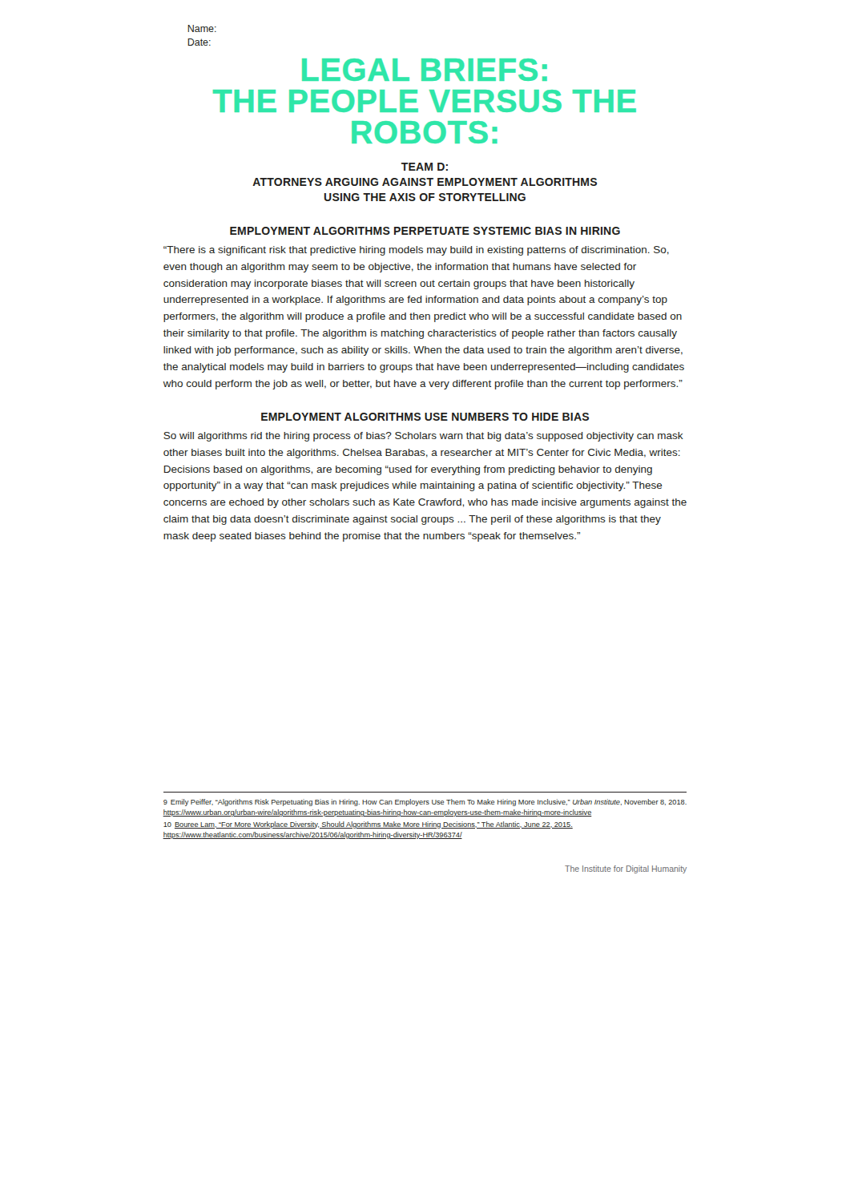Name:
Date:
Legal Briefs:The People Versus the Robots:
TEAM D:
ATTORNEYS ARGUING AGAINST EMPLOYMENT ALGORITHMS
USING THE AXIS OF STORYTELLING
EMPLOYMENT ALGORITHMS PERPETUATE SYSTEMIC BIAS IN HIRING
“There is a significant risk that predictive hiring models may build in existing patterns of discrimination. So, even though an algorithm may seem to be objective, the information that humans have selected for consideration may incorporate biases that will screen out certain groups that have been historically underrepresented in a workplace. If algorithms are fed information and data points about a company’s top performers, the algorithm will produce a profile and then predict who will be a successful candidate based on their similarity to that profile. The algorithm is matching characteristics of people rather than factors causally linked with job performance, such as ability or skills. When the data used to train the algorithm aren’t diverse, the analytical models may build in barriers to groups that have been underrepresented—including candidates who could perform the job as well, or better, but have a very different profile than the current top performers.”
EMPLOYMENT ALGORITHMS USE NUMBERS TO HIDE BIAS
So will algorithms rid the hiring process of bias? Scholars warn that big data’s supposed objectivity can mask other biases built into the algorithms. Chelsea Barabas, a researcher at MIT’s Center for Civic Media, writes: Decisions based on algorithms, are becoming “used for everything from predicting behavior to denying opportunity” in a way that “can mask prejudices while maintaining a patina of scientific objectivity.” These concerns are echoed by other scholars such as Kate Crawford, who has made incisive arguments against the claim that big data doesn’t discriminate against social groups ... The peril of these algorithms is that they mask deep seated biases behind the promise that the numbers “speak for themselves.”
9 Emily Peiffer, “Algorithms Risk Perpetuating Bias in Hiring. How Can Employers Use Them To Make Hiring More Inclusive,” Urban Institute, November 8, 2018. https://www.urban.org/urban-wire/algorithms-risk-perpetuating-bias-hiring-how-can-employers-use-them-make-hiring-more-inclusive
10 Bouree Lam, “For More Workplace Diversity, Should Algorithms Make More Hiring Decisions,” The Atlantic, June 22, 2015. https://www.theatlantic.com/business/archive/2015/06/algorithm-hiring-diversity-HR/396374/
The Institute for Digital Humanity